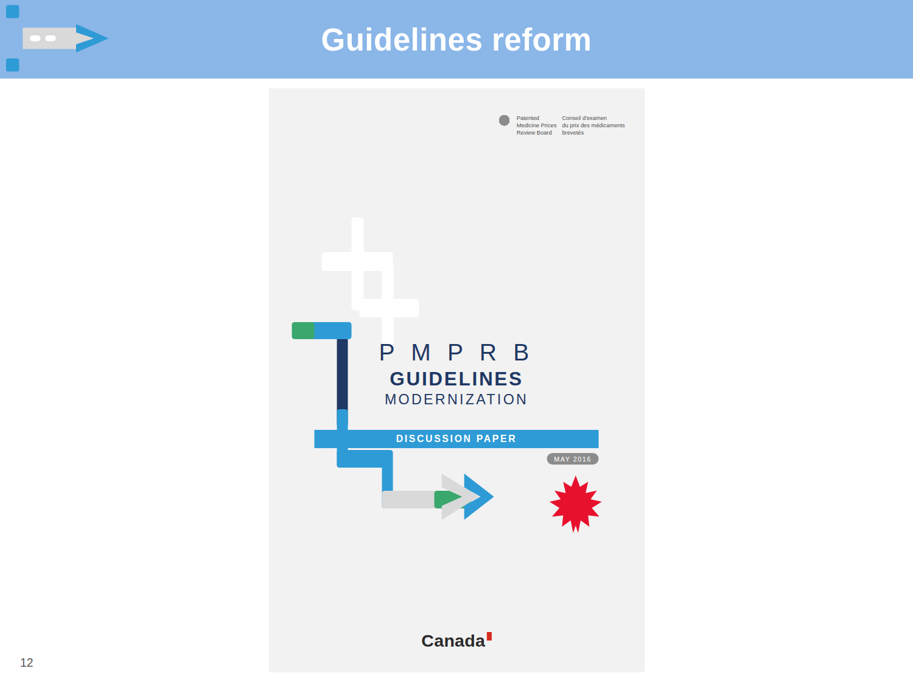Guidelines reform
12
Patented
Medicine Prices
Review Board
Conseil d'examen
du prix des médicaments
brevetés
P M P R B
GUIDELINES
MODERNIZATION
DISCUSSION PAPER
MAY 2016
Canada